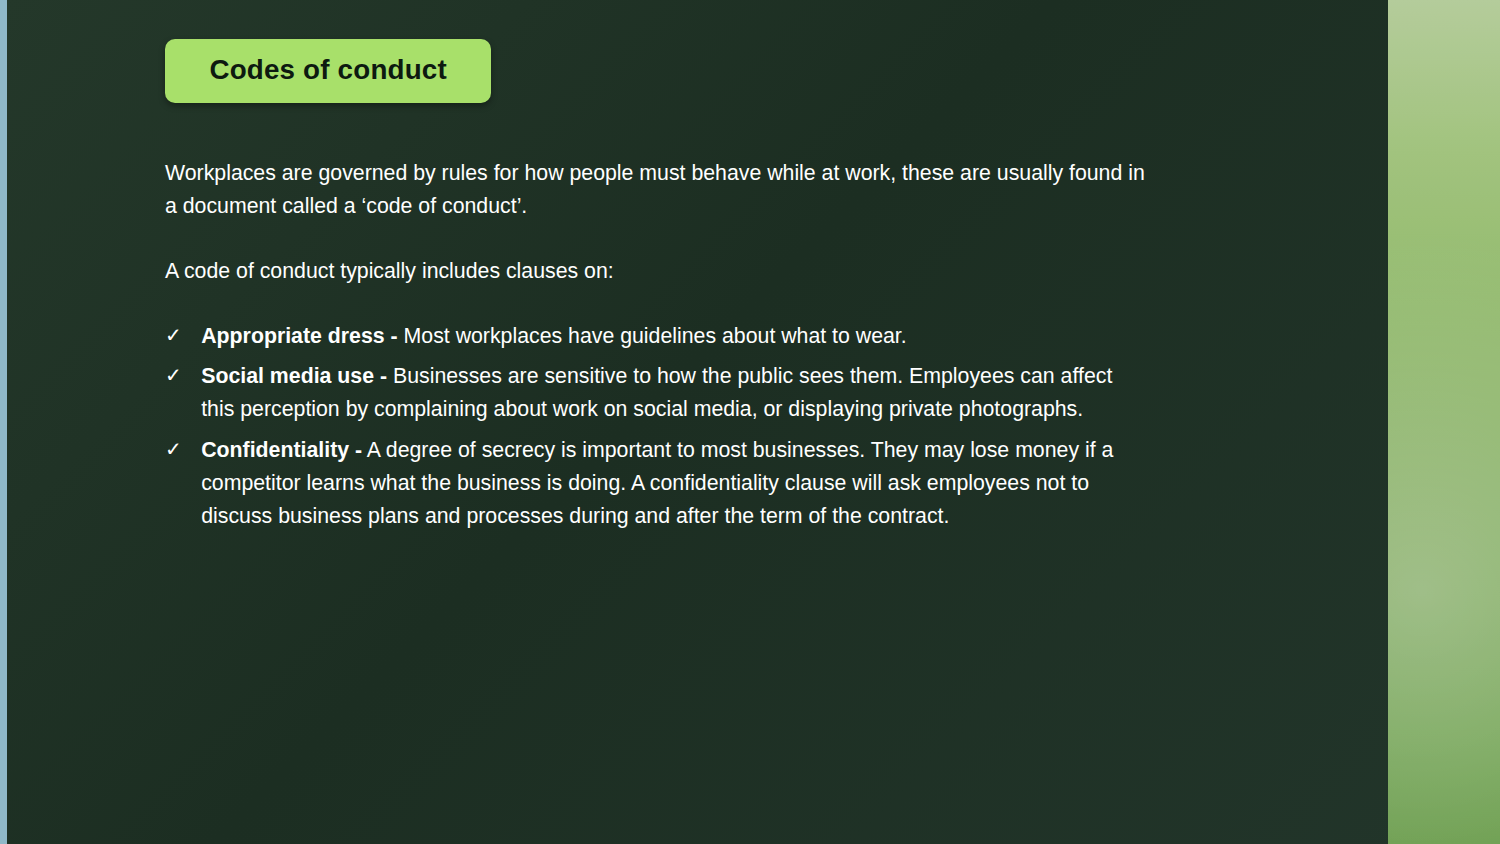Codes of conduct
Workplaces are governed by rules for how people must behave while at work, these are usually found in a document called a ‘code of conduct’.
A code of conduct typically includes clauses on:
Appropriate dress - Most workplaces have guidelines about what to wear.
Social media use - Businesses are sensitive to how the public sees them. Employees can affect this perception by complaining about work on social media, or displaying private photographs.
Confidentiality - A degree of secrecy is important to most businesses. They may lose money if a competitor learns what the business is doing. A confidentiality clause will ask employees not to discuss business plans and processes during and after the term of the contract.